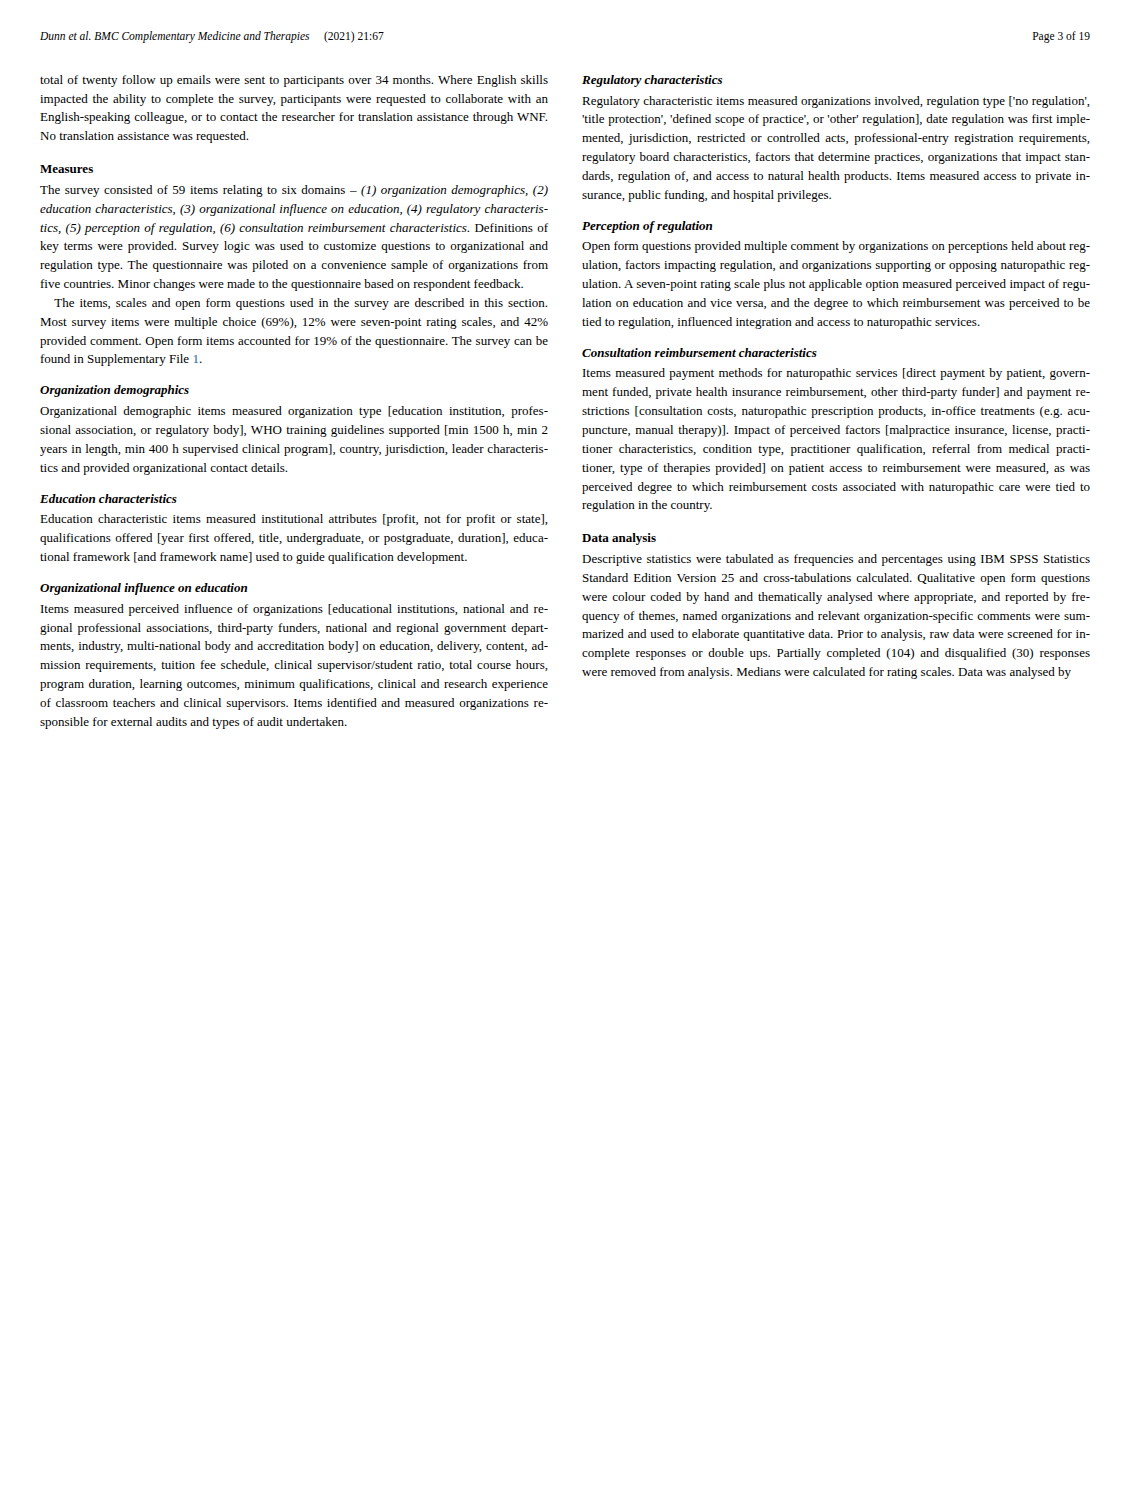Dunn et al. BMC Complementary Medicine and Therapies (2021) 21:67
Page 3 of 19
total of twenty follow up emails were sent to participants over 34 months. Where English skills impacted the ability to complete the survey, participants were requested to collaborate with an English-speaking colleague, or to contact the researcher for translation assistance through WNF. No translation assistance was requested.
Measures
The survey consisted of 59 items relating to six domains – (1) organization demographics, (2) education characteristics, (3) organizational influence on education, (4) regulatory characteristics, (5) perception of regulation, (6) consultation reimbursement characteristics. Definitions of key terms were provided. Survey logic was used to customize questions to organizational and regulation type. The questionnaire was piloted on a convenience sample of organizations from five countries. Minor changes were made to the questionnaire based on respondent feedback.
The items, scales and open form questions used in the survey are described in this section. Most survey items were multiple choice (69%), 12% were seven-point rating scales, and 42% provided comment. Open form items accounted for 19% of the questionnaire. The survey can be found in Supplementary File 1.
Organization demographics
Organizational demographic items measured organization type [education institution, professional association, or regulatory body], WHO training guidelines supported [min 1500 h, min 2 years in length, min 400 h supervised clinical program], country, jurisdiction, leader characteristics and provided organizational contact details.
Education characteristics
Education characteristic items measured institutional attributes [profit, not for profit or state], qualifications offered [year first offered, title, undergraduate, or postgraduate, duration], educational framework [and framework name] used to guide qualification development.
Organizational influence on education
Items measured perceived influence of organizations [educational institutions, national and regional professional associations, third-party funders, national and regional government departments, industry, multi-national body and accreditation body] on education, delivery, content, admission requirements, tuition fee schedule, clinical supervisor/student ratio, total course hours, program duration, learning outcomes, minimum qualifications, clinical and research experience of classroom teachers and clinical supervisors. Items identified and measured organizations responsible for external audits and types of audit undertaken.
Regulatory characteristics
Regulatory characteristic items measured organizations involved, regulation type ['no regulation', 'title protection', 'defined scope of practice', or 'other' regulation], date regulation was first implemented, jurisdiction, restricted or controlled acts, professional-entry registration requirements, regulatory board characteristics, factors that determine practices, organizations that impact standards, regulation of, and access to natural health products. Items measured access to private insurance, public funding, and hospital privileges.
Perception of regulation
Open form questions provided multiple comment by organizations on perceptions held about regulation, factors impacting regulation, and organizations supporting or opposing naturopathic regulation. A seven-point rating scale plus not applicable option measured perceived impact of regulation on education and vice versa, and the degree to which reimbursement was perceived to be tied to regulation, influenced integration and access to naturopathic services.
Consultation reimbursement characteristics
Items measured payment methods for naturopathic services [direct payment by patient, government funded, private health insurance reimbursement, other third-party funder] and payment restrictions [consultation costs, naturopathic prescription products, in-office treatments (e.g. acupuncture, manual therapy)]. Impact of perceived factors [malpractice insurance, license, practitioner characteristics, condition type, practitioner qualification, referral from medical practitioner, type of therapies provided] on patient access to reimbursement were measured, as was perceived degree to which reimbursement costs associated with naturopathic care were tied to regulation in the country.
Data analysis
Descriptive statistics were tabulated as frequencies and percentages using IBM SPSS Statistics Standard Edition Version 25 and cross-tabulations calculated. Qualitative open form questions were colour coded by hand and thematically analysed where appropriate, and reported by frequency of themes, named organizations and relevant organization-specific comments were summarized and used to elaborate quantitative data. Prior to analysis, raw data were screened for incomplete responses or double ups. Partially completed (104) and disqualified (30) responses were removed from analysis. Medians were calculated for rating scales. Data was analysed by